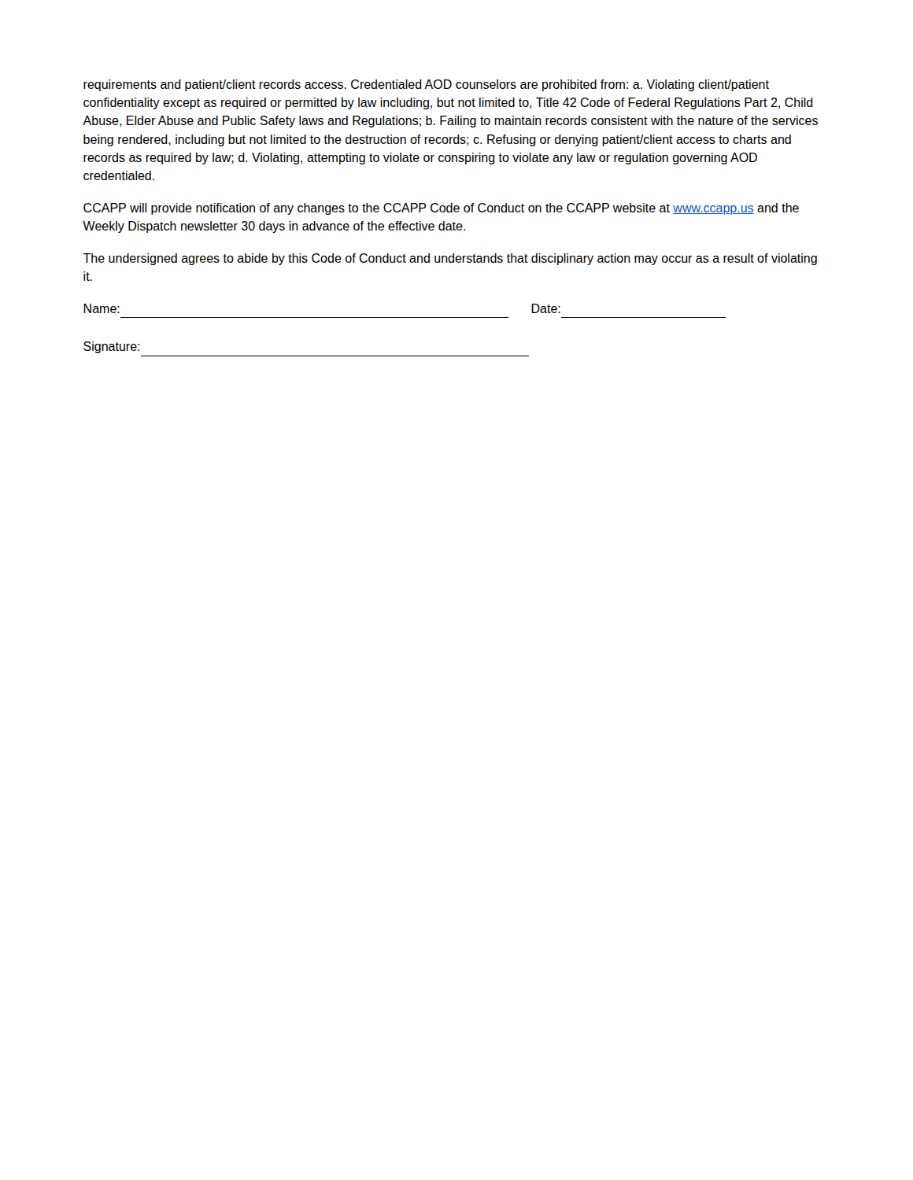requirements and patient/client records access. Credentialed AOD counselors are prohibited from: a. Violating client/patient confidentiality except as required or permitted by law including, but not limited to, Title 42 Code of Federal Regulations Part 2, Child Abuse, Elder Abuse and Public Safety laws and Regulations; b. Failing to maintain records consistent with the nature of the services being rendered, including but not limited to the destruction of records; c. Refusing or denying patient/client access to charts and records as required by law; d. Violating, attempting to violate or conspiring to violate any law or regulation governing AOD credentialed.
CCAPP will provide notification of any changes to the CCAPP Code of Conduct on the CCAPP website at www.ccapp.us and the Weekly Dispatch newsletter 30 days in advance of the effective date.
The undersigned agrees to abide by this Code of Conduct and understands that disciplinary action may occur as a result of violating it.
Name: Date:
Signature: